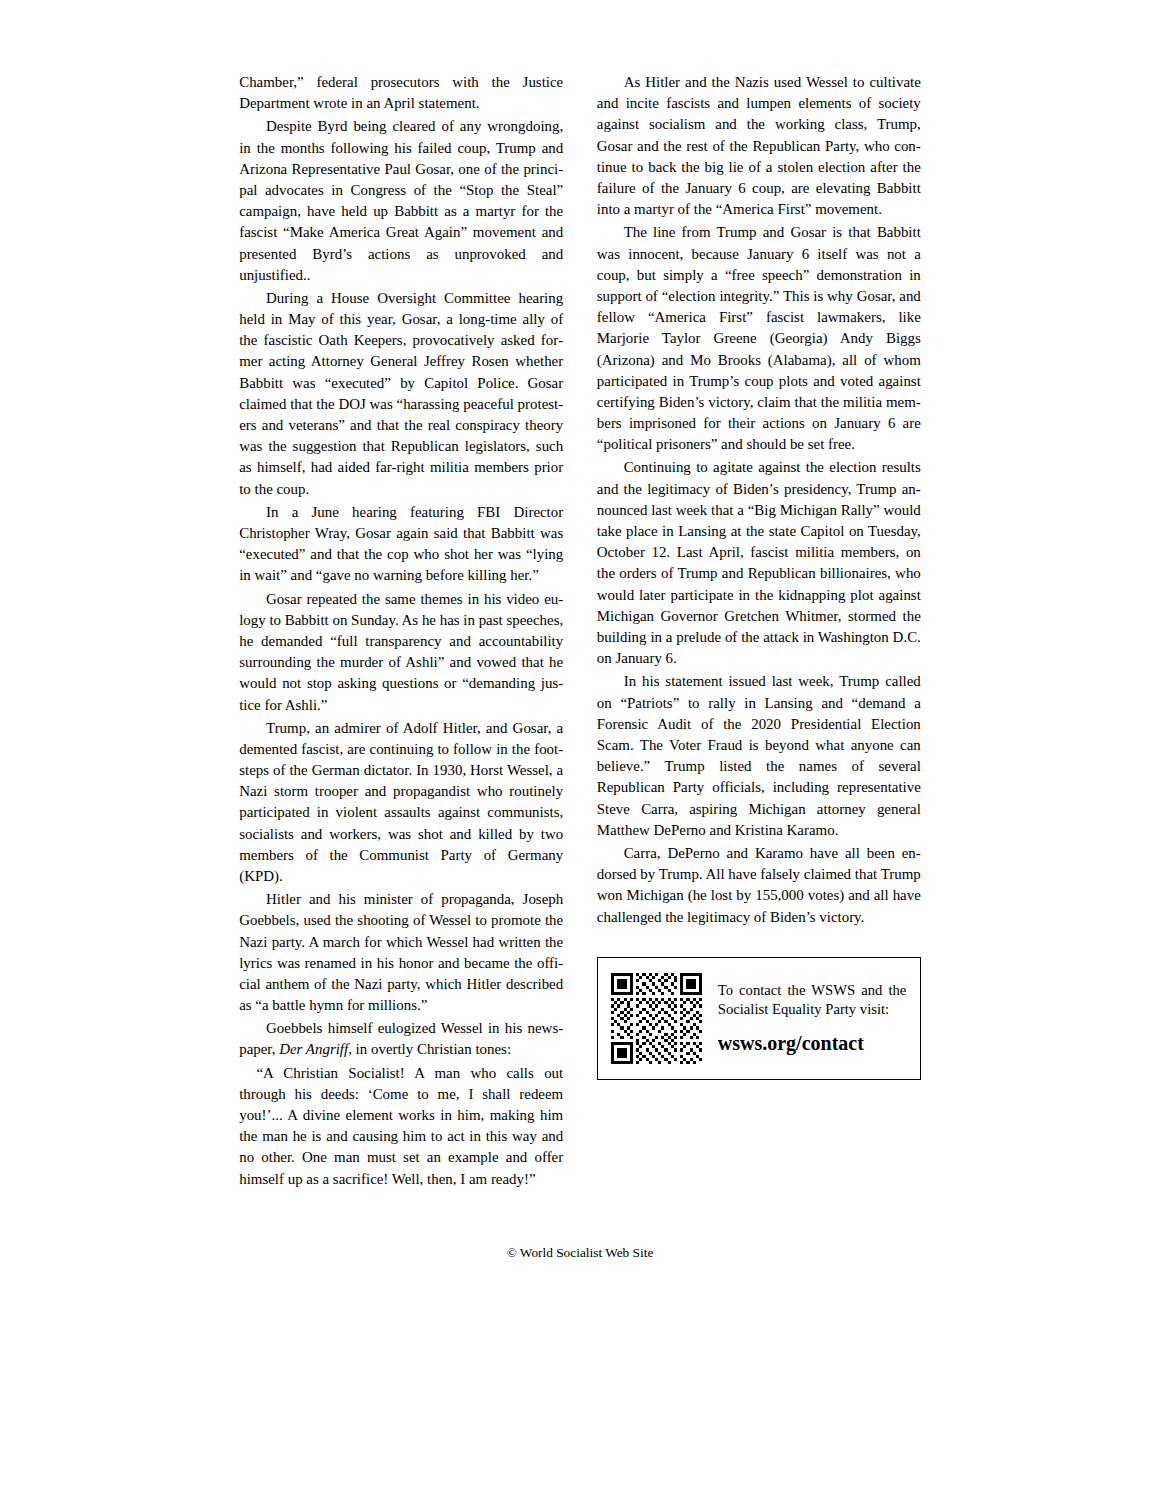Chamber,” federal prosecutors with the Justice Department wrote in an April statement.
Despite Byrd being cleared of any wrongdoing, in the months following his failed coup, Trump and Arizona Representative Paul Gosar, one of the principal advocates in Congress of the “Stop the Steal” campaign, have held up Babbitt as a martyr for the fascist “Make America Great Again” movement and presented Byrd’s actions as unprovoked and unjustified..
During a House Oversight Committee hearing held in May of this year, Gosar, a long-time ally of the fascistic Oath Keepers, provocatively asked former acting Attorney General Jeffrey Rosen whether Babbitt was “executed” by Capitol Police. Gosar claimed that the DOJ was “harassing peaceful protesters and veterans” and that the real conspiracy theory was the suggestion that Republican legislators, such as himself, had aided far-right militia members prior to the coup.
In a June hearing featuring FBI Director Christopher Wray, Gosar again said that Babbitt was “executed” and that the cop who shot her was “lying in wait” and “gave no warning before killing her.”
Gosar repeated the same themes in his video eulogy to Babbitt on Sunday. As he has in past speeches, he demanded “full transparency and accountability surrounding the murder of Ashli” and vowed that he would not stop asking questions or “demanding justice for Ashli.”
Trump, an admirer of Adolf Hitler, and Gosar, a demented fascist, are continuing to follow in the footsteps of the German dictator. In 1930, Horst Wessel, a Nazi storm trooper and propagandist who routinely participated in violent assaults against communists, socialists and workers, was shot and killed by two members of the Communist Party of Germany (KPD).
Hitler and his minister of propaganda, Joseph Goebbels, used the shooting of Wessel to promote the Nazi party. A march for which Wessel had written the lyrics was renamed in his honor and became the official anthem of the Nazi party, which Hitler described as “a battle hymn for millions.”
Goebbels himself eulogized Wessel in his newspaper, Der Angriff, in overtly Christian tones:
“A Christian Socialist! A man who calls out through his deeds: ‘Come to me, I shall redeem you!’... A divine element works in him, making him the man he is and causing him to act in this way and no other. One man must set an example and offer himself up as a sacrifice! Well, then, I am ready!”
As Hitler and the Nazis used Wessel to cultivate and incite fascists and lumpen elements of society against socialism and the working class, Trump, Gosar and the rest of the Republican Party, who continue to back the big lie of a stolen election after the failure of the January 6 coup, are elevating Babbitt into a martyr of the “America First” movement.
The line from Trump and Gosar is that Babbitt was innocent, because January 6 itself was not a coup, but simply a “free speech” demonstration in support of “election integrity.” This is why Gosar, and fellow “America First” fascist lawmakers, like Marjorie Taylor Greene (Georgia) Andy Biggs (Arizona) and Mo Brooks (Alabama), all of whom participated in Trump’s coup plots and voted against certifying Biden’s victory, claim that the militia members imprisoned for their actions on January 6 are “political prisoners” and should be set free.
Continuing to agitate against the election results and the legitimacy of Biden’s presidency, Trump announced last week that a “Big Michigan Rally” would take place in Lansing at the state Capitol on Tuesday, October 12. Last April, fascist militia members, on the orders of Trump and Republican billionaires, who would later participate in the kidnapping plot against Michigan Governor Gretchen Whitmer, stormed the building in a prelude of the attack in Washington D.C. on January 6.
In his statement issued last week, Trump called on “Patriots” to rally in Lansing and “demand a Forensic Audit of the 2020 Presidential Election Scam. The Voter Fraud is beyond what anyone can believe.” Trump listed the names of several Republican Party officials, including representative Steve Carra, aspiring Michigan attorney general Matthew DePerno and Kristina Karamo.
Carra, DePerno and Karamo have all been endorsed by Trump. All have falsely claimed that Trump won Michigan (he lost by 155,000 votes) and all have challenged the legitimacy of Biden’s victory.
To contact the WSWS and the Socialist Equality Party visit:
wsws.org/contact
© World Socialist Web Site